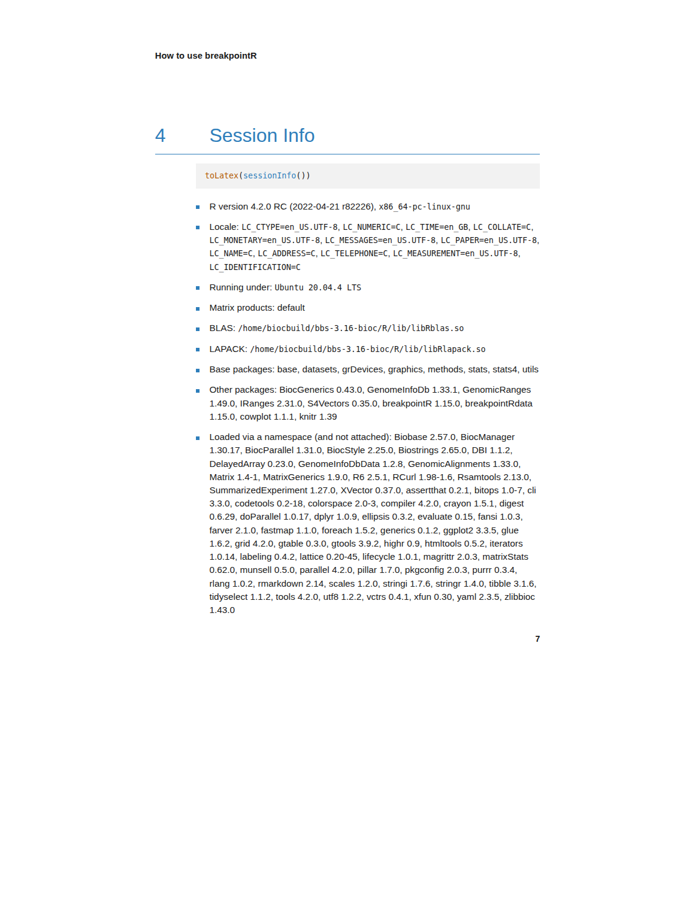How to use breakpointR
4 Session Info
toLatex(sessionInfo())
R version 4.2.0 RC (2022-04-21 r82226), x86_64-pc-linux-gnu
Locale: LC_CTYPE=en_US.UTF-8, LC_NUMERIC=C, LC_TIME=en_GB, LC_COLLATE=C, LC_MONETARY=en_US.UTF-8, LC_MESSAGES=en_US.UTF-8, LC_PAPER=en_US.UTF-8, LC_NAME=C, LC_ADDRESS=C, LC_TELEPHONE=C, LC_MEASUREMENT=en_US.UTF-8, LC_IDENTIFICATION=C
Running under: Ubuntu 20.04.4 LTS
Matrix products: default
BLAS: /home/biocbuild/bbs-3.16-bioc/R/lib/libRblas.so
LAPACK: /home/biocbuild/bbs-3.16-bioc/R/lib/libRlapack.so
Base packages: base, datasets, grDevices, graphics, methods, stats, stats4, utils
Other packages: BiocGenerics 0.43.0, GenomeInfoDb 1.33.1, GenomicRanges 1.49.0, IRanges 2.31.0, S4Vectors 0.35.0, breakpointR 1.15.0, breakpointRdata 1.15.0, cowplot 1.1.1, knitr 1.39
Loaded via a namespace (and not attached): Biobase 2.57.0, BiocManager 1.30.17, BiocParallel 1.31.0, BiocStyle 2.25.0, Biostrings 2.65.0, DBI 1.1.2, DelayedArray 0.23.0, GenomeInfoDbData 1.2.8, GenomicAlignments 1.33.0, Matrix 1.4-1, MatrixGenerics 1.9.0, R6 2.5.1, RCurl 1.98-1.6, Rsamtools 2.13.0, SummarizedExperiment 1.27.0, XVector 0.37.0, assertthat 0.2.1, bitops 1.0-7, cli 3.3.0, codetools 0.2-18, colorspace 2.0-3, compiler 4.2.0, crayon 1.5.1, digest 0.6.29, doParallel 1.0.17, dplyr 1.0.9, ellipsis 0.3.2, evaluate 0.15, fansi 1.0.3, farver 2.1.0, fastmap 1.1.0, foreach 1.5.2, generics 0.1.2, ggplot2 3.3.5, glue 1.6.2, grid 4.2.0, gtable 0.3.0, gtools 3.9.2, highr 0.9, htmltools 0.5.2, iterators 1.0.14, labeling 0.4.2, lattice 0.20-45, lifecycle 1.0.1, magrittr 2.0.3, matrixStats 0.62.0, munsell 0.5.0, parallel 4.2.0, pillar 1.7.0, pkgconfig 2.0.3, purrr 0.3.4, rlang 1.0.2, rmarkdown 2.14, scales 1.2.0, stringi 1.7.6, stringr 1.4.0, tibble 3.1.6, tidyselect 1.1.2, tools 4.2.0, utf8 1.2.2, vctrs 0.4.1, xfun 0.30, yaml 2.3.5, zlibbioc 1.43.0
7